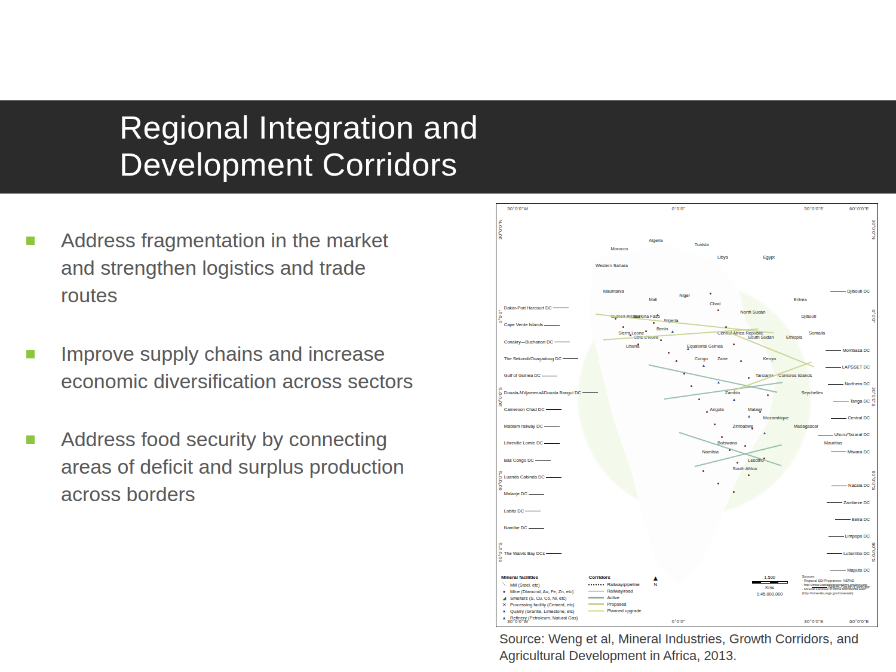Regional Integration and
Development Corridors
Address fragmentation in the market and strengthen logistics and trade routes
Improve supply chains and increase economic diversification across sectors
Address food security by connecting areas of deficit and surplus production across borders
30°0'0"W 0°0'0" 30°0'0"E 60°0'0"E 30°0'0"W 0°0'0" 30°0'0"E 60°0'0"E 30°0'0"N 0°0'0" 30°0'0"S 60°0'0"S 60°0'0"S 30°0'0"N 0°0'0" 30°0'0"S 60°0'0"S 60°0'0"S
Morocco Algeria Tunisia Libya Egypt Western Sahara Mauritania Mali Niger Chad North Sudan Eritrea Djibouti Somalia Ethiopia South Sudan Central Africa Republic Burkina Faso Guinea Bissau Sierra Leone Côte d'Ivoire Benin Nigeria Liberia Equatorial Guinea Congo Zaire Kenya Tanzania Zambia Angola Malawi Mozambique Zimbabwe Botswana Namibia South Africa Lesotho Madagascar Mauritius Seychelles Comoros Islands Dakar-Port Harcourt DC Cape Verde Islands Conakry—Buchanan DC The Sekondi/Ouagadoug DC Gulf of Guinea DC Douala-N'djamena&Douala Bangui DC Cameroon Chad DC Mablam railway DC Libreville Lomie DC Bas Congo DC Luanda Cabinda DC Malanje DC Lobito DC Namibe DC The Walvis Bay DCs Djibouti DC Mombasa DC LAPSSET DC Northern DC Tanga DC Central DC Uhuru/Tazaral DC Mtwara DC Nacala DC Zambeze DC Beira DC Limpopo DC Lubombo DC Maputo DC North-South Corridor
Mineral facilities
⟍ Mill (Steel, etc)
● Mine (Diamond, Au, Fe, Zn, etc)
◢ Smelters (S, Cu, Co, Ni, etc)
✕ Processing facility (Cement, etc)
● Quarry (Granite, Limestone, etc)
▲ Refinery (Petroleum, Natural Gas)
Corridors
Railway/pipeline
Railway/road
Active
Proposed
Planned upgrade
▲ N
1,500 Kms 1:45,000,000
Sources:
- Regional SDI Programme, NEPAD
- http://www.eastafricancorridors.org/projects
- Mineral Facilities in Africa and Middle East
(http://minerals.usgs.gov/minerals/)
Source: Weng et al, Mineral Industries, Growth Corridors, and Agricultural Development in Africa, 2013.